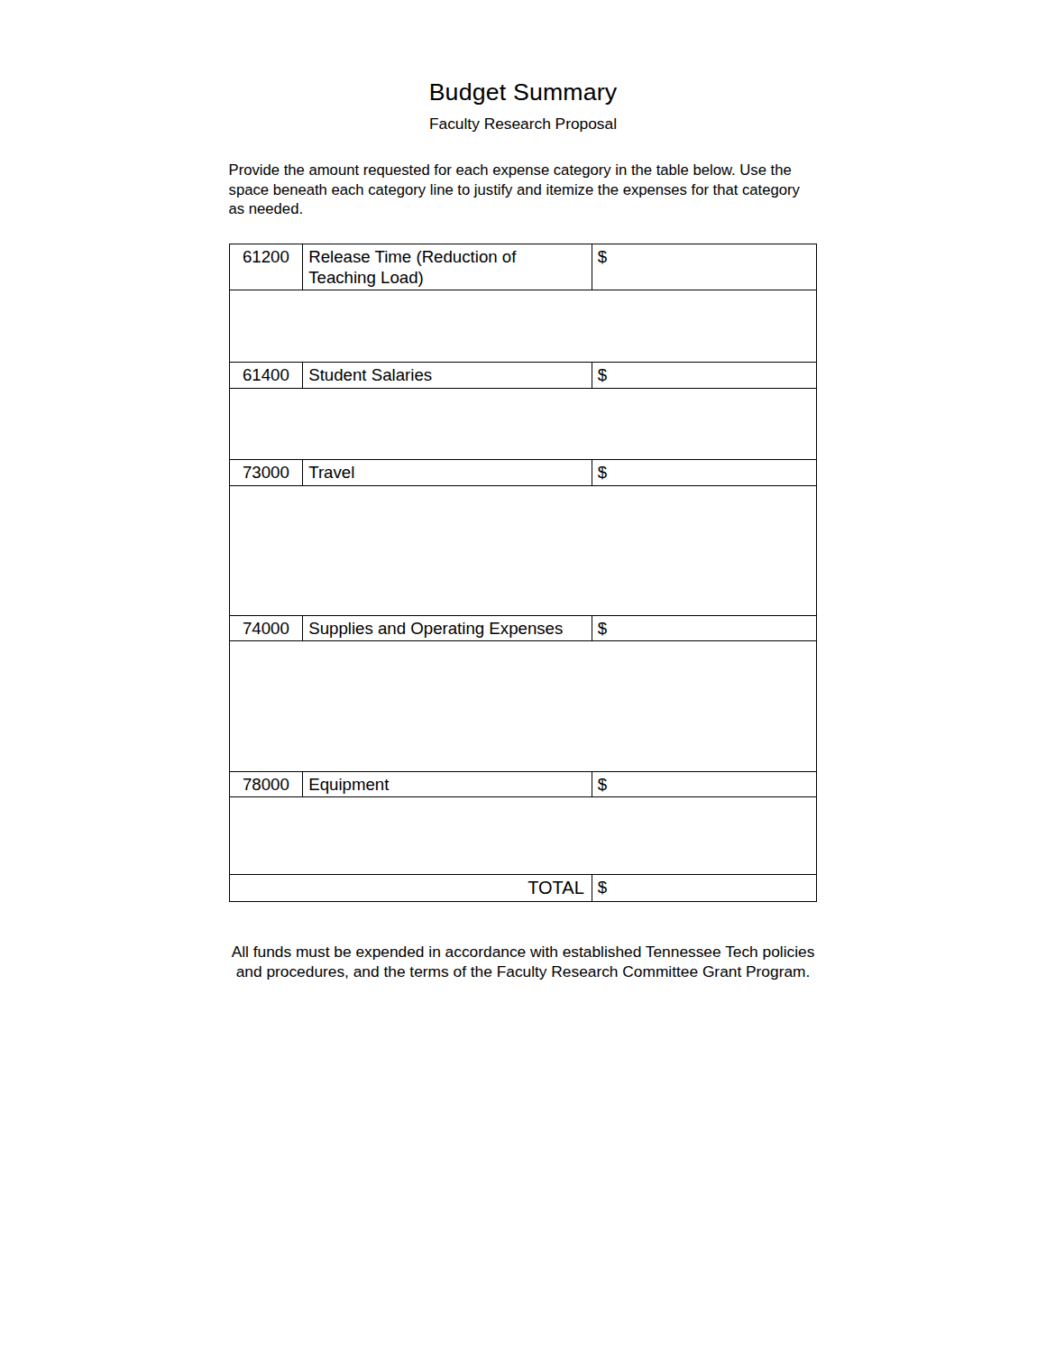Budget Summary
Faculty Research Proposal
Provide the amount requested for each expense category in the table below. Use the space beneath each category line to justify and itemize the expenses for that category as needed.
| 61200 | Release Time (Reduction of Teaching Load) | $ |
| 61400 | Student Salaries | $ |
| 73000 | Travel | $ |
| 74000 | Supplies and Operating Expenses | $ |
| 78000 | Equipment | $ |
| TOTAL | $ |
All funds must be expended in accordance with established Tennessee Tech policies and procedures, and the terms of the Faculty Research Committee Grant Program.